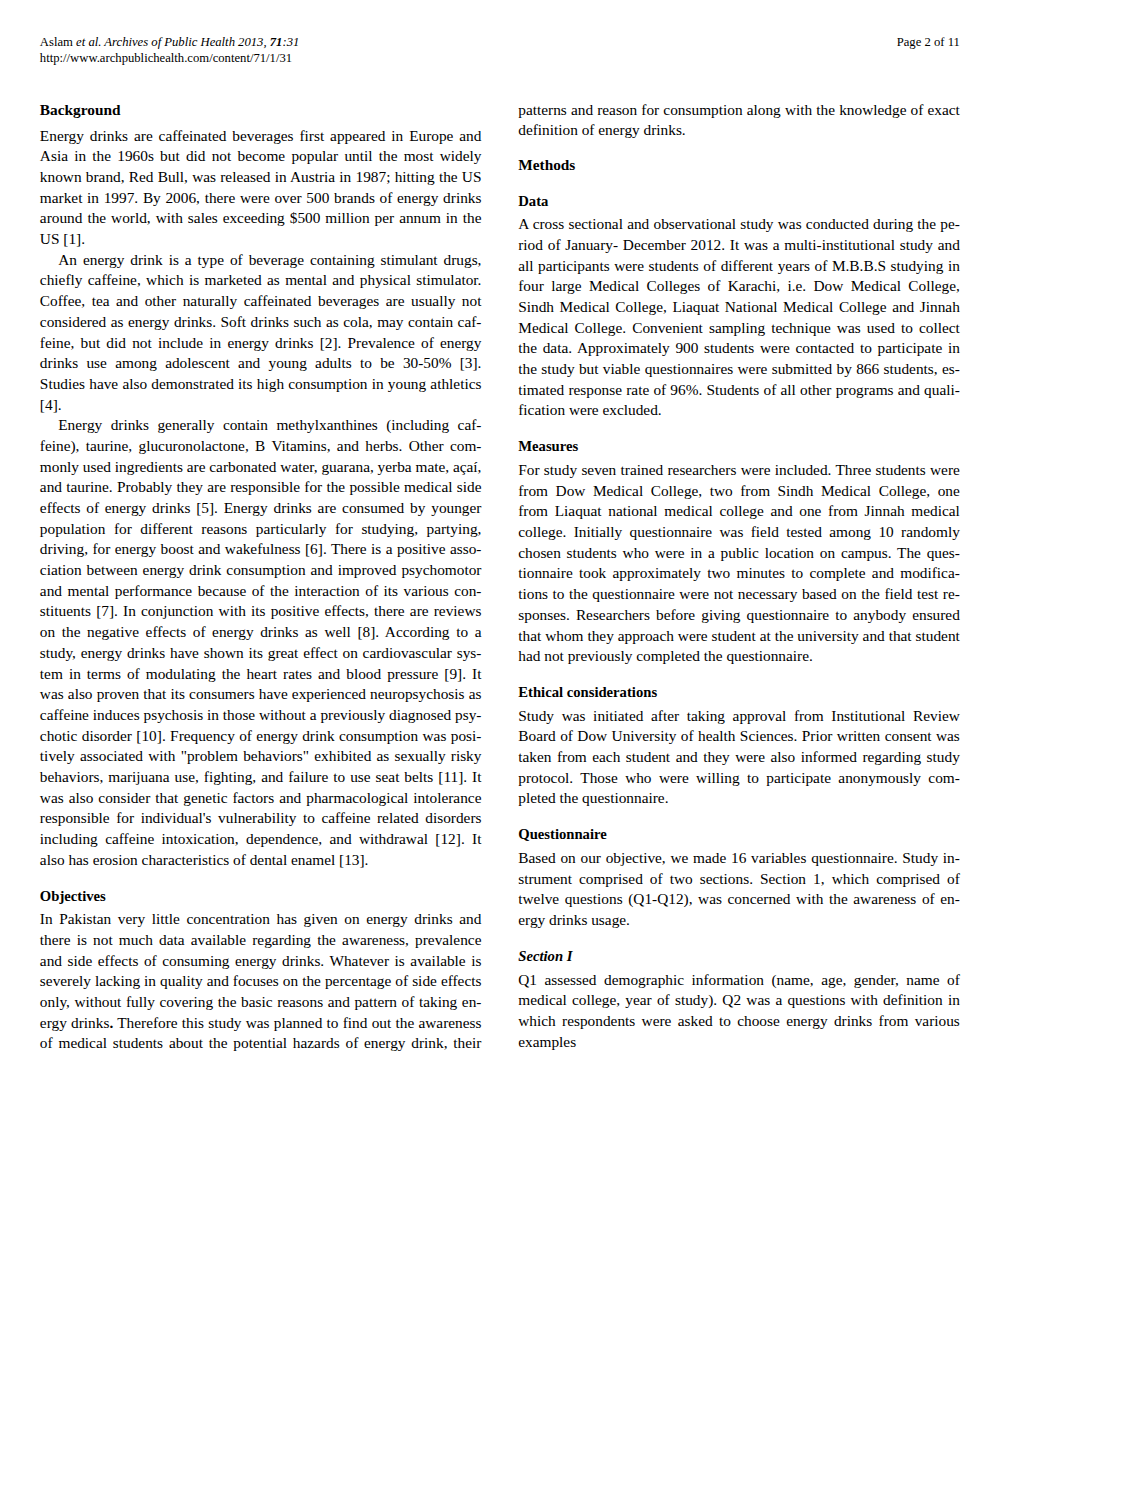Aslam et al. Archives of Public Health 2013, 71:31
http://www.archpublichealth.com/content/71/1/31
Page 2 of 11
Background
Energy drinks are caffeinated beverages first appeared in Europe and Asia in the 1960s but did not become popular until the most widely known brand, Red Bull, was released in Austria in 1987; hitting the US market in 1997. By 2006, there were over 500 brands of energy drinks around the world, with sales exceeding $500 million per annum in the US [1].
An energy drink is a type of beverage containing stimulant drugs, chiefly caffeine, which is marketed as mental and physical stimulator. Coffee, tea and other naturally caffeinated beverages are usually not considered as energy drinks. Soft drinks such as cola, may contain caffeine, but did not include in energy drinks [2]. Prevalence of energy drinks use among adolescent and young adults to be 30-50% [3]. Studies have also demonstrated its high consumption in young athletics [4].
Energy drinks generally contain methylxanthines (including caffeine), taurine, glucuronolactone, B Vitamins, and herbs. Other commonly used ingredients are carbonated water, guarana, yerba mate, açaí, and taurine. Probably they are responsible for the possible medical side effects of energy drinks [5]. Energy drinks are consumed by younger population for different reasons particularly for studying, partying, driving, for energy boost and wakefulness [6]. There is a positive association between energy drink consumption and improved psychomotor and mental performance because of the interaction of its various constituents [7]. In conjunction with its positive effects, there are reviews on the negative effects of energy drinks as well [8]. According to a study, energy drinks have shown its great effect on cardiovascular system in terms of modulating the heart rates and blood pressure [9]. It was also proven that its consumers have experienced neuropsychosis as caffeine induces psychosis in those without a previously diagnosed psychotic disorder [10]. Frequency of energy drink consumption was positively associated with "problem behaviors" exhibited as sexually risky behaviors, marijuana use, fighting, and failure to use seat belts [11]. It was also consider that genetic factors and pharmacological intolerance responsible for individual's vulnerability to caffeine related disorders including caffeine intoxication, dependence, and withdrawal [12]. It also has erosion characteristics of dental enamel [13].
Objectives
In Pakistan very little concentration has given on energy drinks and there is not much data available regarding the awareness, prevalence and side effects of consuming energy drinks. Whatever is available is severely lacking in quality and focuses on the percentage of side effects only, without fully covering the basic reasons and pattern of taking energy drinks. Therefore this study was planned to find out the awareness of medical students about the potential hazards of energy drink, their patterns and reason for consumption along with the knowledge of exact definition of energy drinks.
Methods
Data
A cross sectional and observational study was conducted during the period of January- December 2012. It was a multi-institutional study and all participants were students of different years of M.B.B.S studying in four large Medical Colleges of Karachi, i.e. Dow Medical College, Sindh Medical College, Liaquat National Medical College and Jinnah Medical College. Convenient sampling technique was used to collect the data. Approximately 900 students were contacted to participate in the study but viable questionnaires were submitted by 866 students, estimated response rate of 96%. Students of all other programs and qualification were excluded.
Measures
For study seven trained researchers were included. Three students were from Dow Medical College, two from Sindh Medical College, one from Liaquat national medical college and one from Jinnah medical college. Initially questionnaire was field tested among 10 randomly chosen students who were in a public location on campus. The questionnaire took approximately two minutes to complete and modifications to the questionnaire were not necessary based on the field test responses. Researchers before giving questionnaire to anybody ensured that whom they approach were student at the university and that student had not previously completed the questionnaire.
Ethical considerations
Study was initiated after taking approval from Institutional Review Board of Dow University of health Sciences. Prior written consent was taken from each student and they were also informed regarding study protocol. Those who were willing to participate anonymously completed the questionnaire.
Questionnaire
Based on our objective, we made 16 variables questionnaire. Study instrument comprised of two sections. Section 1, which comprised of twelve questions (Q1-Q12), was concerned with the awareness of energy drinks usage.
Section I
Q1 assessed demographic information (name, age, gender, name of medical college, year of study). Q2 was a questions with definition in which respondents were asked to choose energy drinks from various examples